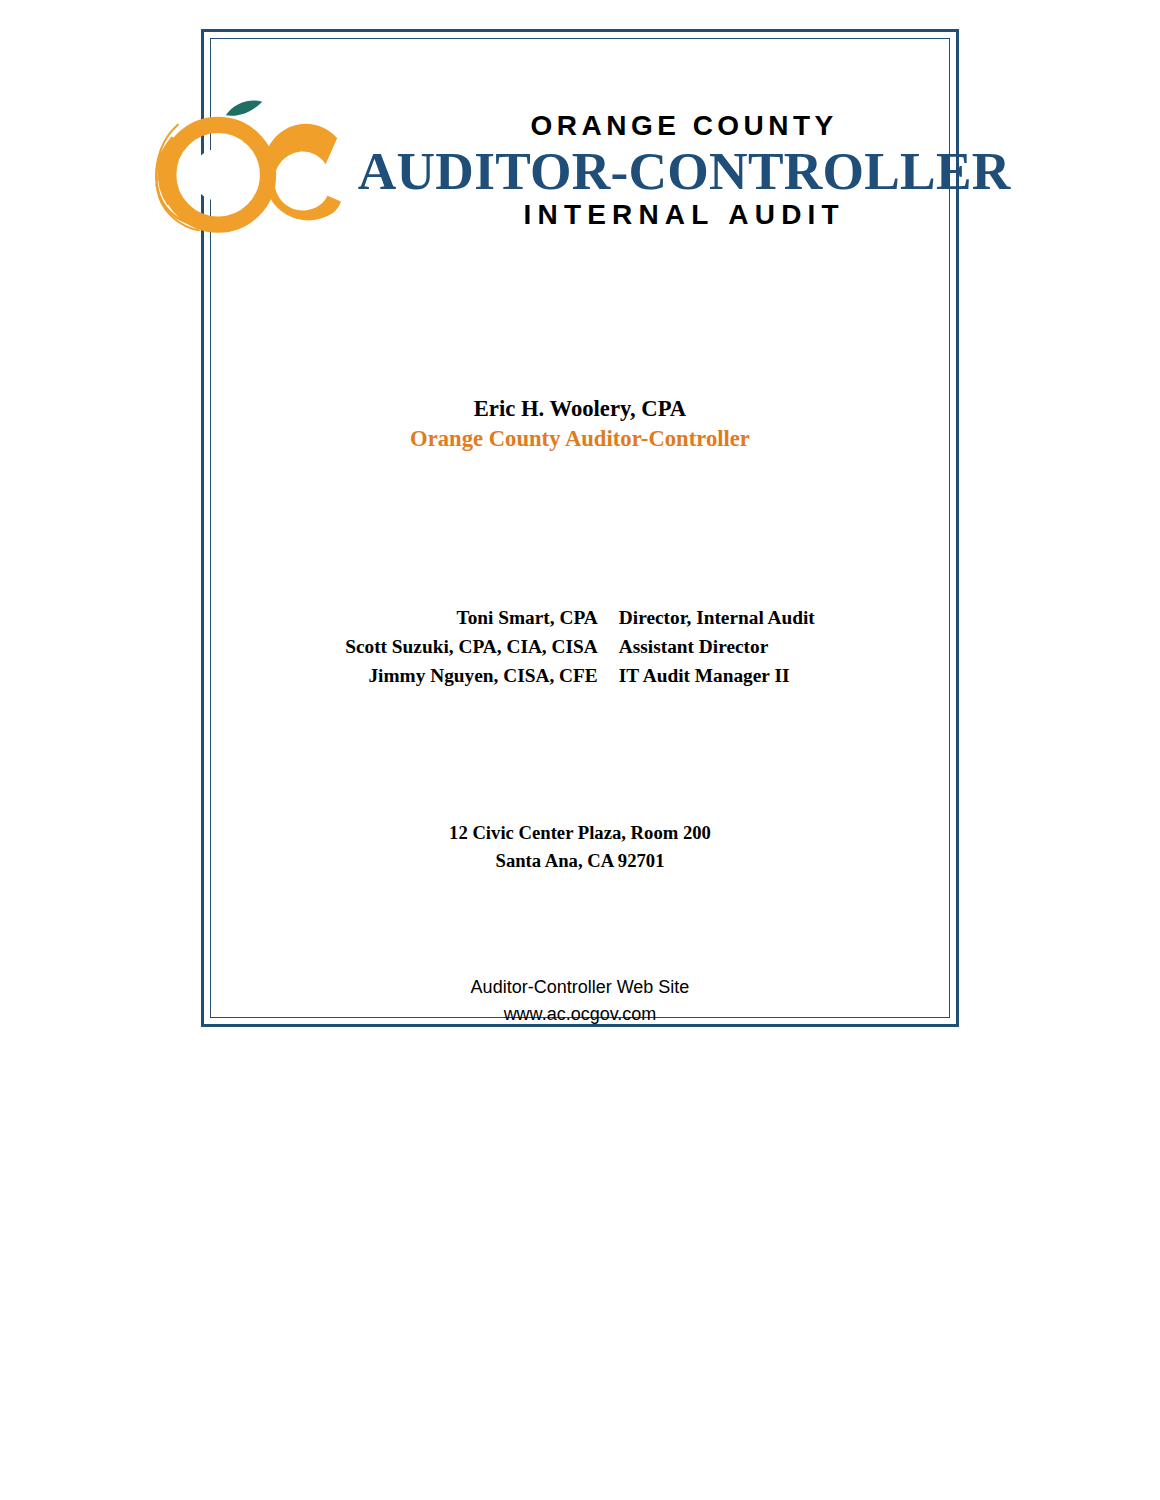ORANGE COUNTY
AUDITOR-CONTROLLER
INTERNAL AUDIT
Eric H. Woolery, CPA
Orange County Auditor-Controller
| Toni Smart, CPA | Director, Internal Audit |
| Scott Suzuki, CPA, CIA, CISA | Assistant Director |
| Jimmy Nguyen, CISA, CFE | IT Audit Manager II |
12 Civic Center Plaza, Room 200
Santa Ana, CA 92701
Auditor-Controller Web Site
www.ac.ocgov.com